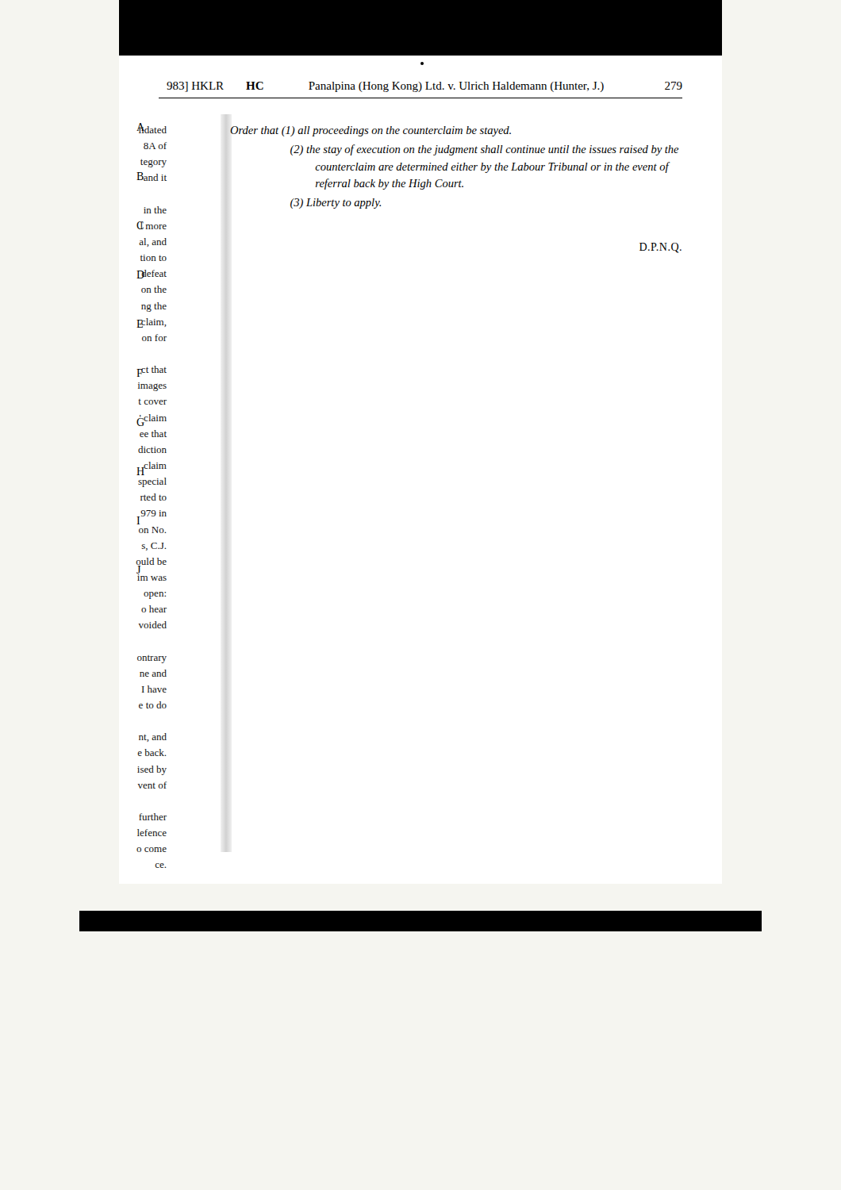983] HKLR HC Panalpina (Hong Kong) Ltd. v. Ulrich Haldemann (Hunter, J.) 279
iidated
8A of
tegory
and it
in the
l more
al, and
tion to
defeat
on the
ng the
claim,
on for
ct that
images
t cover
' claim
ee that
diction
claim
special
rted to
979 in
on No.
s, C.J.
ould be
im was
open:
o hear
voided
ontrary
ne and
I have
e to do
nt, and
e back.
ised by
vent of
further
lefence
o come
ce.
A B C D E F G H I J
Order that (1) all proceedings on the counterclaim be stayed.
(2) the stay of execution on the judgment shall continue until the issues raised by the counterclaim are determined either by the Labour Tribunal or in the event of referral back by the High Court.
(3) Liberty to apply.
D.P.N.Q.